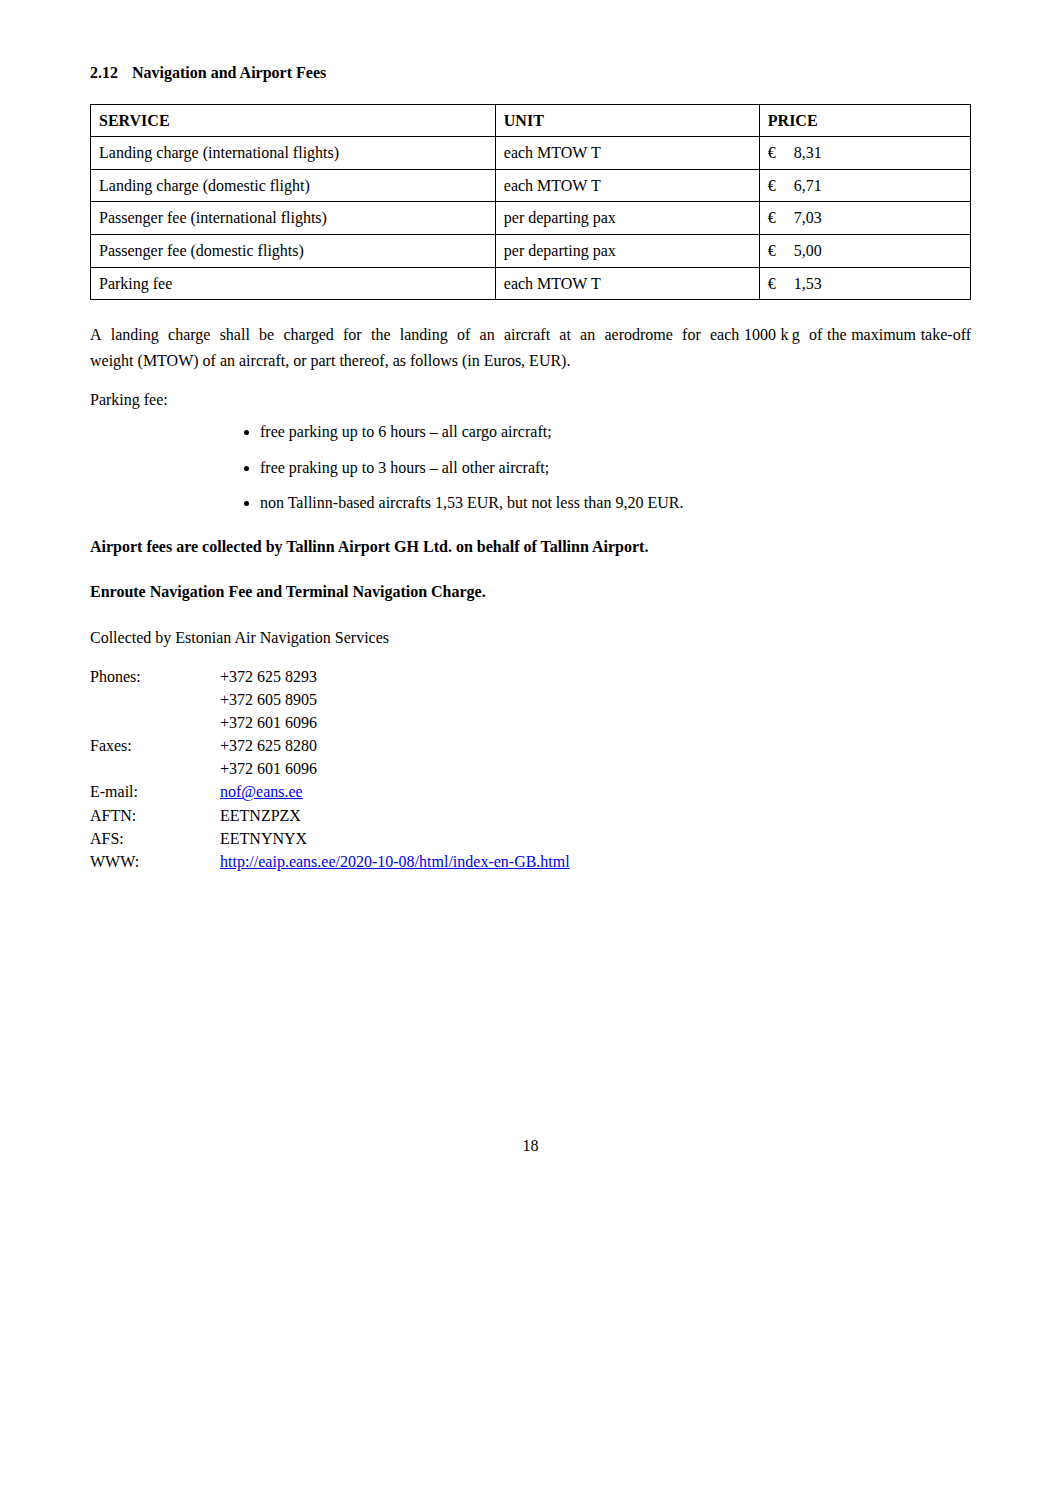2.12 Navigation and Airport Fees
| SERVICE | UNIT | PRICE |
| --- | --- | --- |
| Landing charge (international flights) | each MTOW T | € 8,31 |
| Landing charge (domestic flight) | each MTOW T | € 6,71 |
| Passenger fee (international flights) | per departing pax | € 7,03 |
| Passenger fee (domestic flights) | per departing pax | € 5,00 |
| Parking fee | each MTOW T | € 1,53 |
A landing charge shall be charged for the landing of an aircraft at an aerodrome for each 1000 k g of the maximum take-off weight (MTOW) of an aircraft, or part thereof, as follows (in Euros, EUR).
Parking fee:
free parking up to 6 hours – all cargo aircraft;
free praking up to 3 hours – all other aircraft;
non Tallinn-based aircrafts 1,53 EUR, but not less than 9,20 EUR.
Airport fees are collected by Tallinn Airport GH Ltd. on behalf of Tallinn Airport.
Enroute Navigation Fee and Terminal Navigation Charge.
Collected by Estonian Air Navigation Services
| Phones: | +372 625 8293 |
| | +372 605 8905 |
| | +372 601 6096 |
| Faxes: | +372 625 8280 |
| | +372 601 6096 |
| E-mail: | nof@eans.ee |
| AFTN: | EETNZPZX |
| AFS: | EETNYNYX |
| WWW: | http://eaip.eans.ee/2020-10-08/html/index-en-GB.html |
18